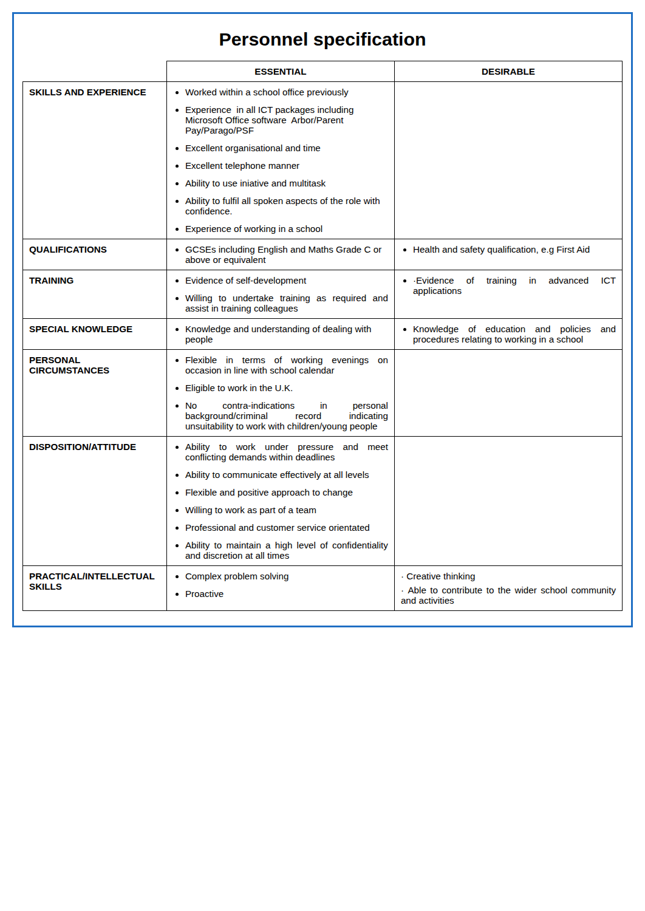Personnel specification
| | ESSENTIAL | DESIRABLE |
| --- | --- | --- |
| SKILLS AND EXPERIENCE | Worked within a school office previously Experience in all ICT packages including Microsoft Office software Arbor/Parent Pay/Parago/PSF Excellent organisational and time Excellent telephone manner Ability to use iniative and multitask Ability to fulfil all spoken aspects of the role with confidence. Experience of working in a school | |
| QUALIFICATIONS | GCSEs including English and Maths Grade C or above or equivalent | Health and safety qualification, e.g First Aid |
| TRAINING | Evidence of self-development Willing to undertake training as required and assist in training colleagues | ·Evidence of training in advanced ICT applications |
| SPECIAL KNOWLEDGE | Knowledge and understanding of dealing with people | Knowledge of education and policies and procedures relating to working in a school |
| PERSONAL CIRCUMSTANCES | Flexible in terms of working evenings on occasion in line with school calendar Eligible to work in the U.K. No contra-indications in personal background/criminal record indicating unsuitability to work with children/young people | |
| DISPOSITION/ATTITUDE | Ability to work under pressure and meet conflicting demands within deadlines Ability to communicate effectively at all levels Flexible and positive approach to change Willing to work as part of a team Professional and customer service orientated Ability to maintain a high level of confidentiality and discretion at all times | |
| PRACTICAL/INTELLECTUAL SKILLS | Complex problem solving Proactive | Creative thinking Able to contribute to the wider school community and activities |